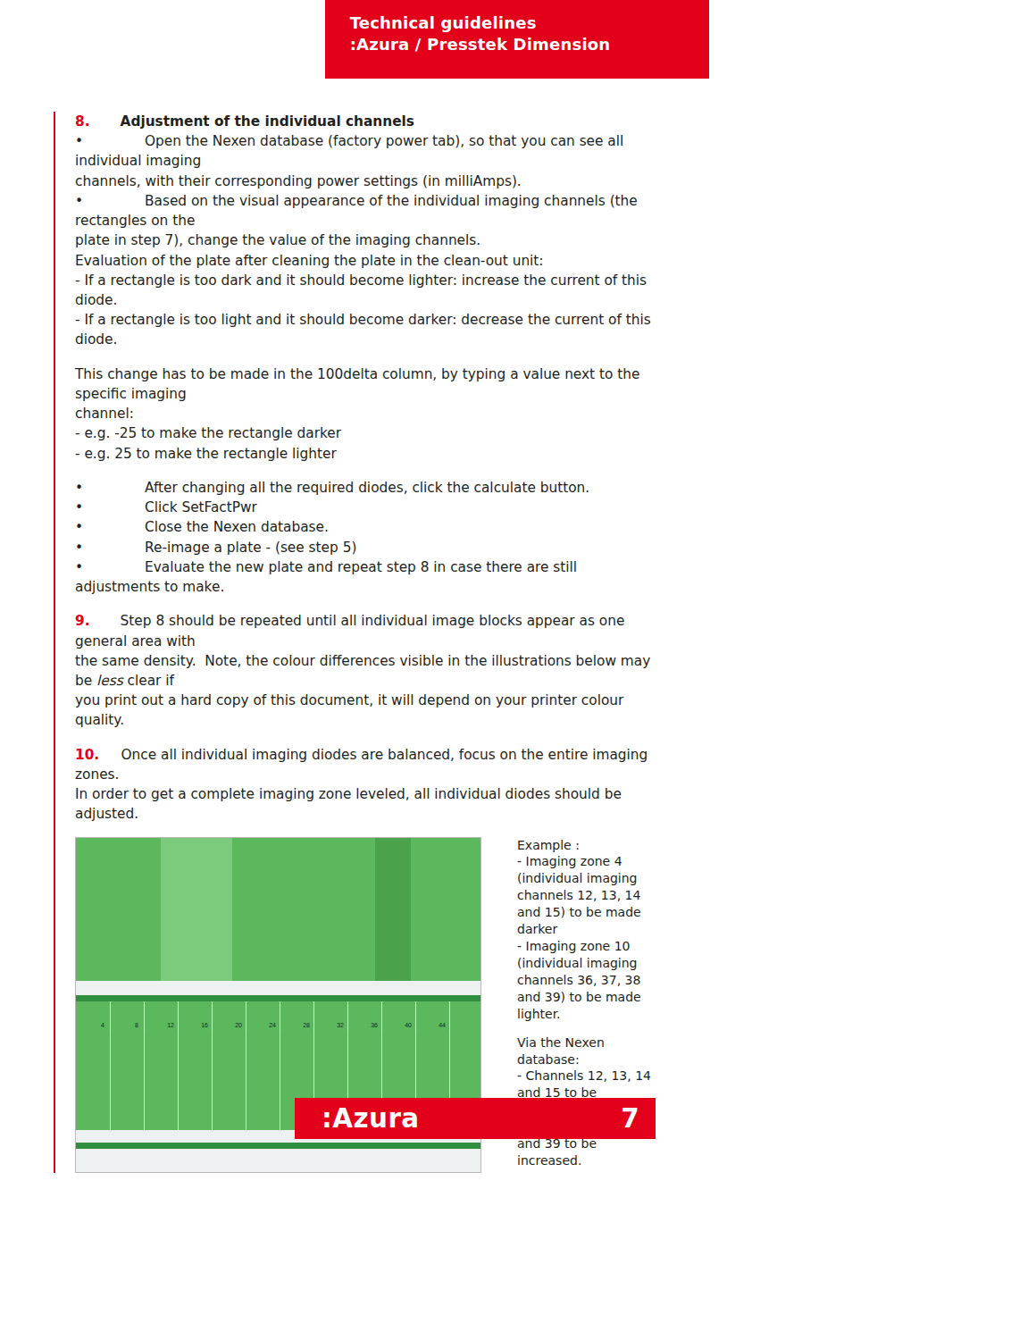Technical guidelines
:Azura / Presstek Dimension
8. Adjustment of the individual channels
•Open the Nexen database (factory power tab), so that you can see all individual imaging
channels, with their corresponding power settings (in milliAmps).
•Based on the visual appearance of the individual imaging channels (the rectangles on the
plate in step 7), change the value of the imaging channels.
Evaluation of the plate after cleaning the plate in the clean-out unit:
- If a rectangle is too dark and it should become lighter: increase the current of this diode.
- If a rectangle is too light and it should become darker: decrease the current of this diode.
This change has to be made in the 100delta column, by typing a value next to the specific imaging
channel:
- e.g. -25 to make the rectangle darker
- e.g. 25 to make the rectangle lighter
•After changing all the required diodes, click the calculate button.
•Click SetFactPwr
•Close the Nexen database.
•Re-image a plate - (see step 5)
•Evaluate the new plate and repeat step 8 in case there are still adjustments to make.
9. Step 8 should be repeated until all individual image blocks appear as one general area with
the same density. Note, the colour differences visible in the illustrations below may be less clear if
you print out a hard copy of this document, it will depend on your printer colour quality.
10. Once all individual imaging diodes are balanced, focus on the entire imaging zones.
In order to get a complete imaging zone leveled, all individual diodes should be adjusted.
4 8 12 16 20 24 28 32 36 40 44
Example :
- Imaging zone 4 (individual imaging channels 12, 13, 14 and 15) to be made darker
- Imaging zone 10 (individual imaging channels 36, 37, 38 and 39) to be made lighter.
Via the Nexen database:
- Channels 12, 13, 14 and 15 to be decreased
- Channels 36, 37, 38 and 39 to be increased.
:Azura
7